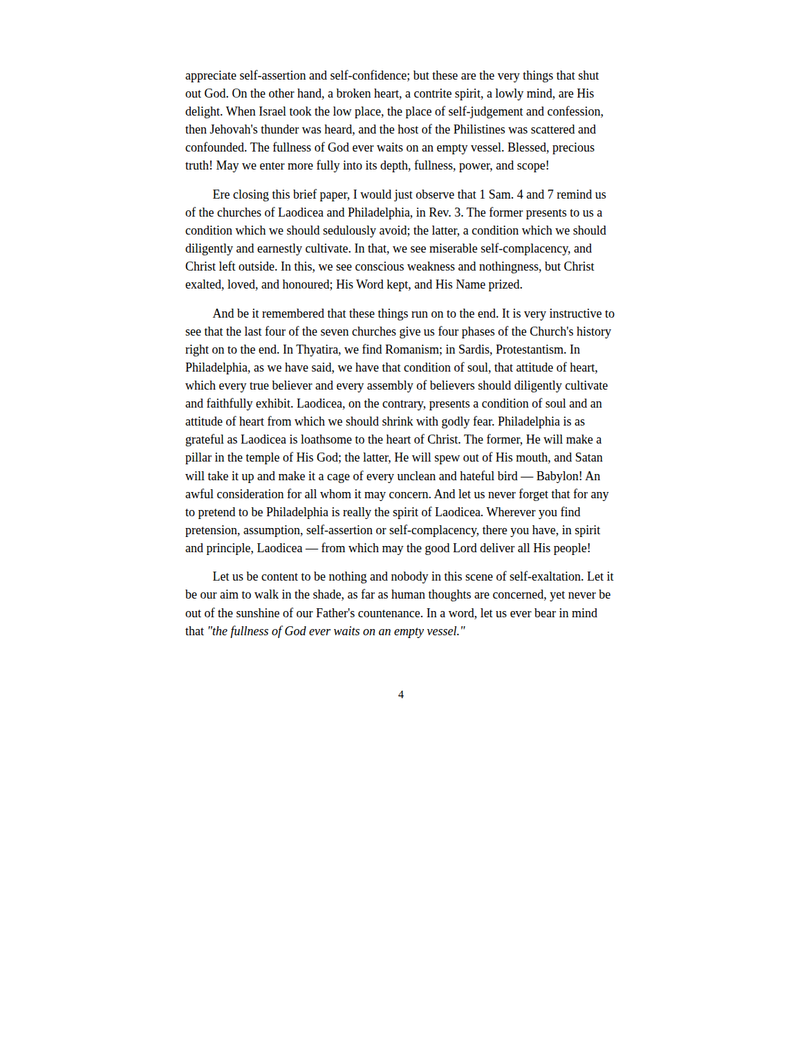appreciate self-assertion and self-confidence; but these are the very things that shut out God. On the other hand, a broken heart, a contrite spirit, a lowly mind, are His delight. When Israel took the low place, the place of self-judgement and confession, then Jehovah's thunder was heard, and the host of the Philistines was scattered and confounded. The fullness of God ever waits on an empty vessel. Blessed, precious truth! May we enter more fully into its depth, fullness, power, and scope!
Ere closing this brief paper, I would just observe that 1 Sam. 4 and 7 remind us of the churches of Laodicea and Philadelphia, in Rev. 3. The former presents to us a condition which we should sedulously avoid; the latter, a condition which we should diligently and earnestly cultivate. In that, we see miserable self-complacency, and Christ left outside. In this, we see conscious weakness and nothingness, but Christ exalted, loved, and honoured; His Word kept, and His Name prized.
And be it remembered that these things run on to the end. It is very instructive to see that the last four of the seven churches give us four phases of the Church's history right on to the end. In Thyatira, we find Romanism; in Sardis, Protestantism. In Philadelphia, as we have said, we have that condition of soul, that attitude of heart, which every true believer and every assembly of believers should diligently cultivate and faithfully exhibit. Laodicea, on the contrary, presents a condition of soul and an attitude of heart from which we should shrink with godly fear. Philadelphia is as grateful as Laodicea is loathsome to the heart of Christ. The former, He will make a pillar in the temple of His God; the latter, He will spew out of His mouth, and Satan will take it up and make it a cage of every unclean and hateful bird — Babylon! An awful consideration for all whom it may concern. And let us never forget that for any to pretend to be Philadelphia is really the spirit of Laodicea. Wherever you find pretension, assumption, self-assertion or self-complacency, there you have, in spirit and principle, Laodicea — from which may the good Lord deliver all His people!
Let us be content to be nothing and nobody in this scene of self-exaltation. Let it be our aim to walk in the shade, as far as human thoughts are concerned, yet never be out of the sunshine of our Father's countenance. In a word, let us ever bear in mind that "the fullness of God ever waits on an empty vessel."
4